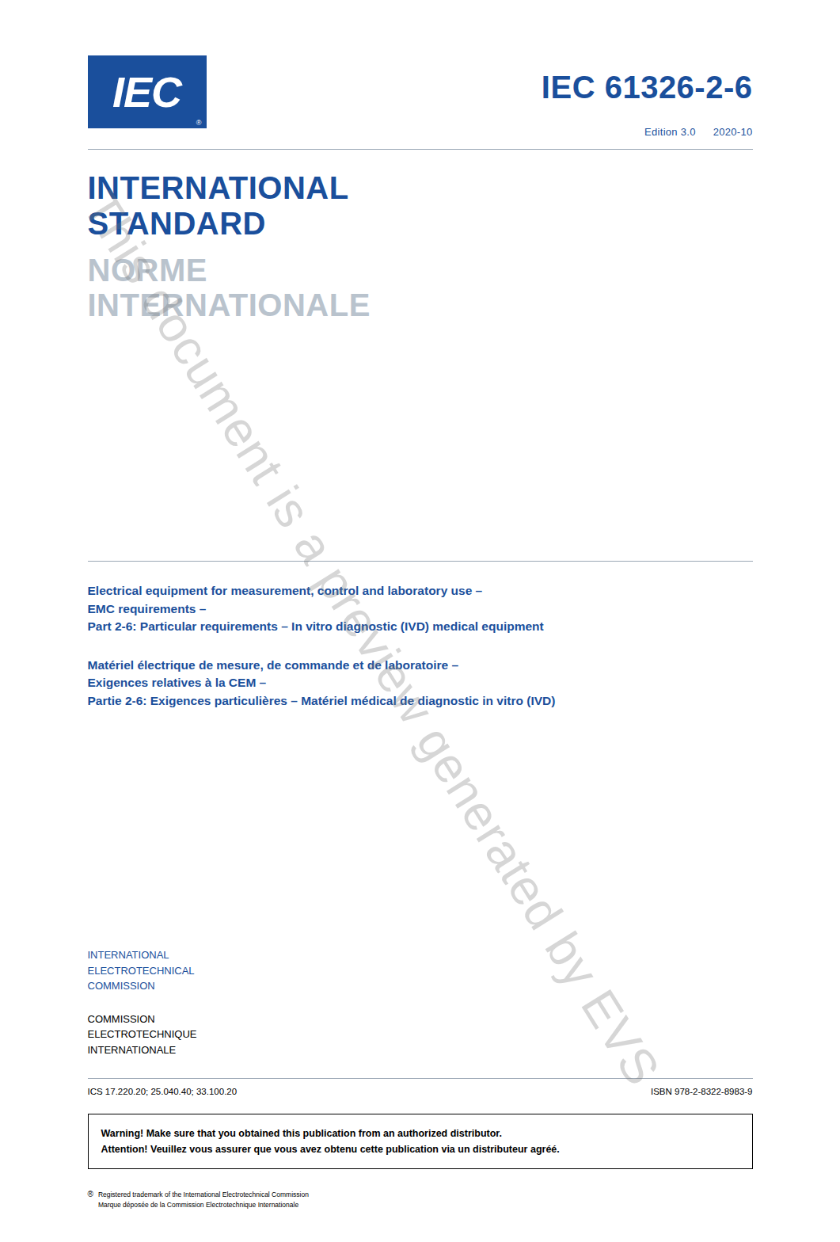IEC ®
IEC 61326-2-6
Edition 3.0 2020-10
INTERNATIONAL
STANDARD
NORME
INTERNATIONALE
Electrical equipment for measurement, control and laboratory use –
EMC requirements –
Part 2-6: Particular requirements – In vitro diagnostic (IVD) medical equipment
Matériel électrique de mesure, de commande et de laboratoire –
Exigences relatives à la CEM –
Partie 2-6: Exigences particulières – Matériel médical de diagnostic in vitro (IVD)
INTERNATIONAL
ELECTROTECHNICAL
COMMISSION
COMMISSION
ELECTROTECHNIQUE
INTERNATIONALE
ICS 17.220.20; 25.040.40; 33.100.20
ISBN 978-2-8322-8983-9
Warning! Make sure that you obtained this publication from an authorized distributor.
Attention! Veuillez vous assurer que vous avez obtenu cette publication via un distributeur agréé.
® Registered trademark of the International Electrotechnical Commission
Marque déposée de la Commission Electrotechnique Internationale
This document is a preview generated by EVS